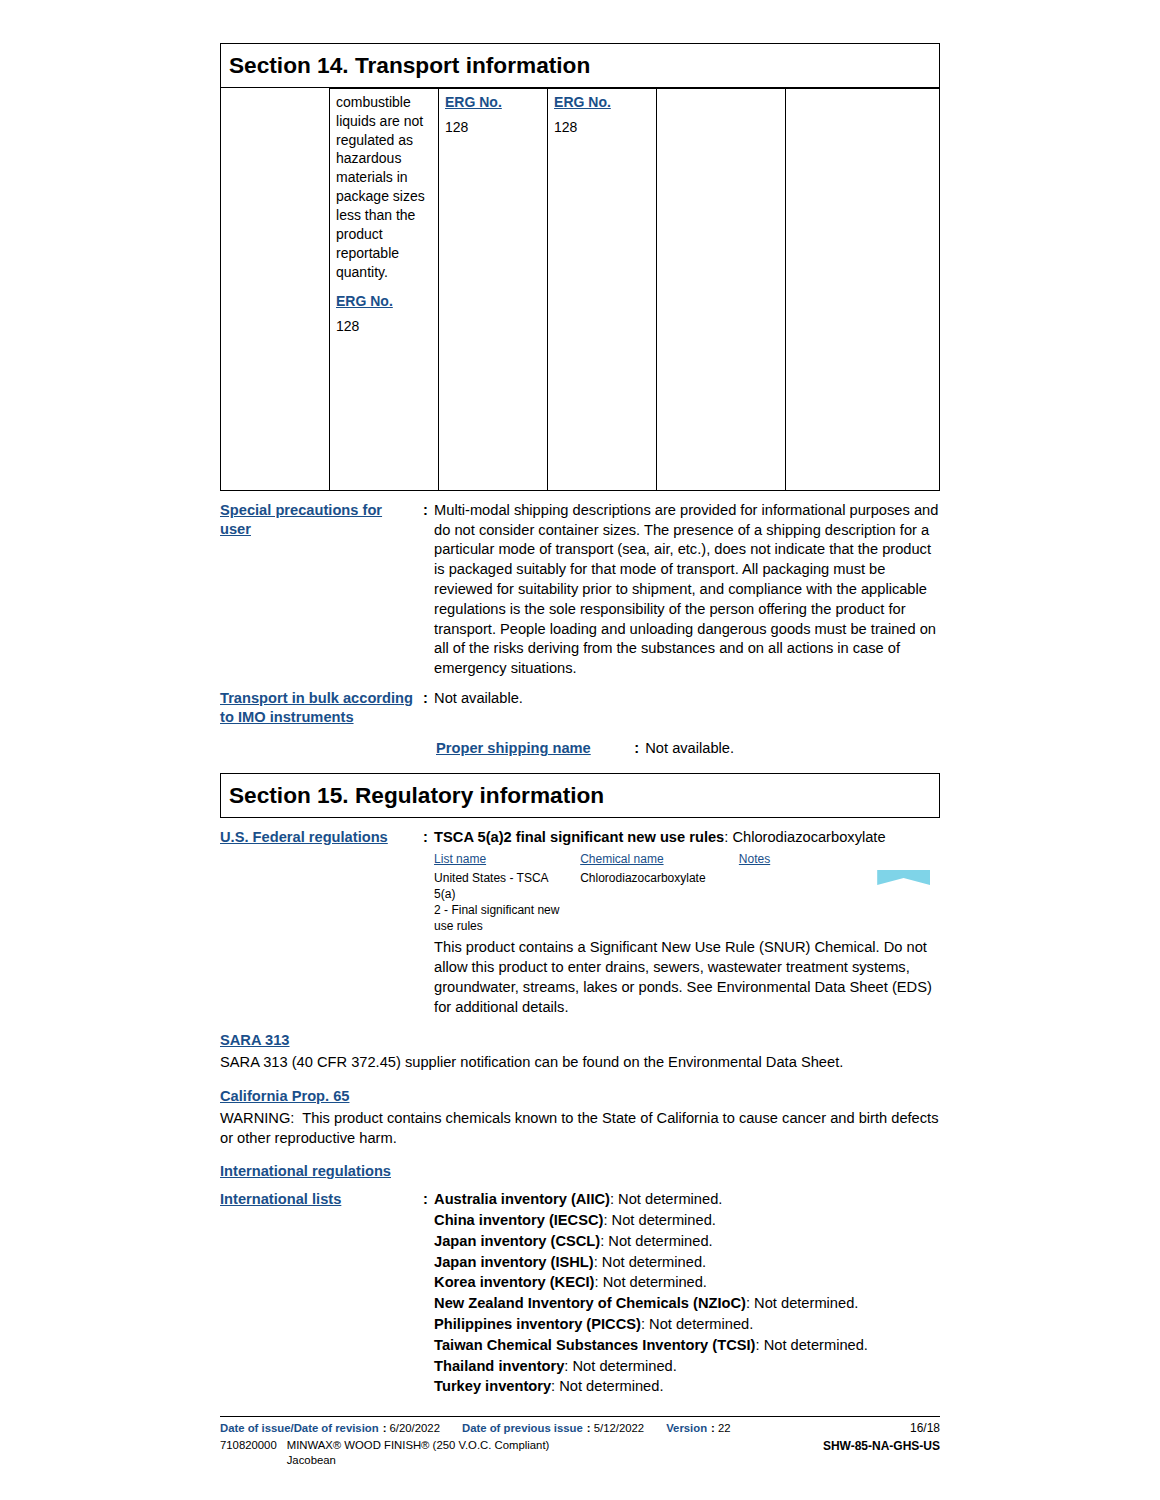Section 14. Transport information
| | combustible liquids are not regulated as hazardous materials in package sizes less than the product reportable quantity. ERG No. 128 | ERG No. 128 | ERG No. 128 | | |
Special precautions for user
:
Multi-modal shipping descriptions are provided for informational purposes and do not consider container sizes. The presence of a shipping description for a particular mode of transport (sea, air, etc.), does not indicate that the product is packaged suitably for that mode of transport. All packaging must be reviewed for suitability prior to shipment, and compliance with the applicable regulations is the sole responsibility of the person offering the product for transport. People loading and unloading dangerous goods must be trained on all of the risks deriving from the substances and on all actions in case of emergency situations.
Transport in bulk according to IMO instruments
:
Not available.
Proper shipping name
:
Not available.
Section 15. Regulatory information
U.S. Federal regulations
:
TSCA 5(a)2 final significant new use rules: Chlorodiazocarboxylate
| List name | Chemical name | Notes | |
| --- | --- | --- | --- |
| United States - TSCA 5(a) 2 - Final significant new use rules | Chlorodiazocarboxylate | | |
This product contains a Significant New Use Rule (SNUR) Chemical. Do not allow this product to enter drains, sewers, wastewater treatment systems, groundwater, streams, lakes or ponds. See Environmental Data Sheet (EDS) for additional details.
SARA 313
SARA 313 (40 CFR 372.45) supplier notification can be found on the Environmental Data Sheet.
California Prop. 65
WARNING: This product contains chemicals known to the State of California to cause cancer and birth defects or other reproductive harm.
International regulations
International lists
:
Australia inventory (AIIC): Not determined.
China inventory (IECSC): Not determined.
Japan inventory (CSCL): Not determined.
Japan inventory (ISHL): Not determined.
Korea inventory (KECI): Not determined.
New Zealand Inventory of Chemicals (NZIoC): Not determined.
Philippines inventory (PICCS): Not determined.
Taiwan Chemical Substances Inventory (TCSI): Not determined.
Thailand inventory: Not determined.
Turkey inventory: Not determined.
Date of issue/Date of revision : 6/20/2022 Date of previous issue : 5/12/2022 Version : 22
16/18
710820000 MINWAX® WOOD FINISH® (250 V.O.C. Compliant)
Jacobean
SHW-85-NA-GHS-US